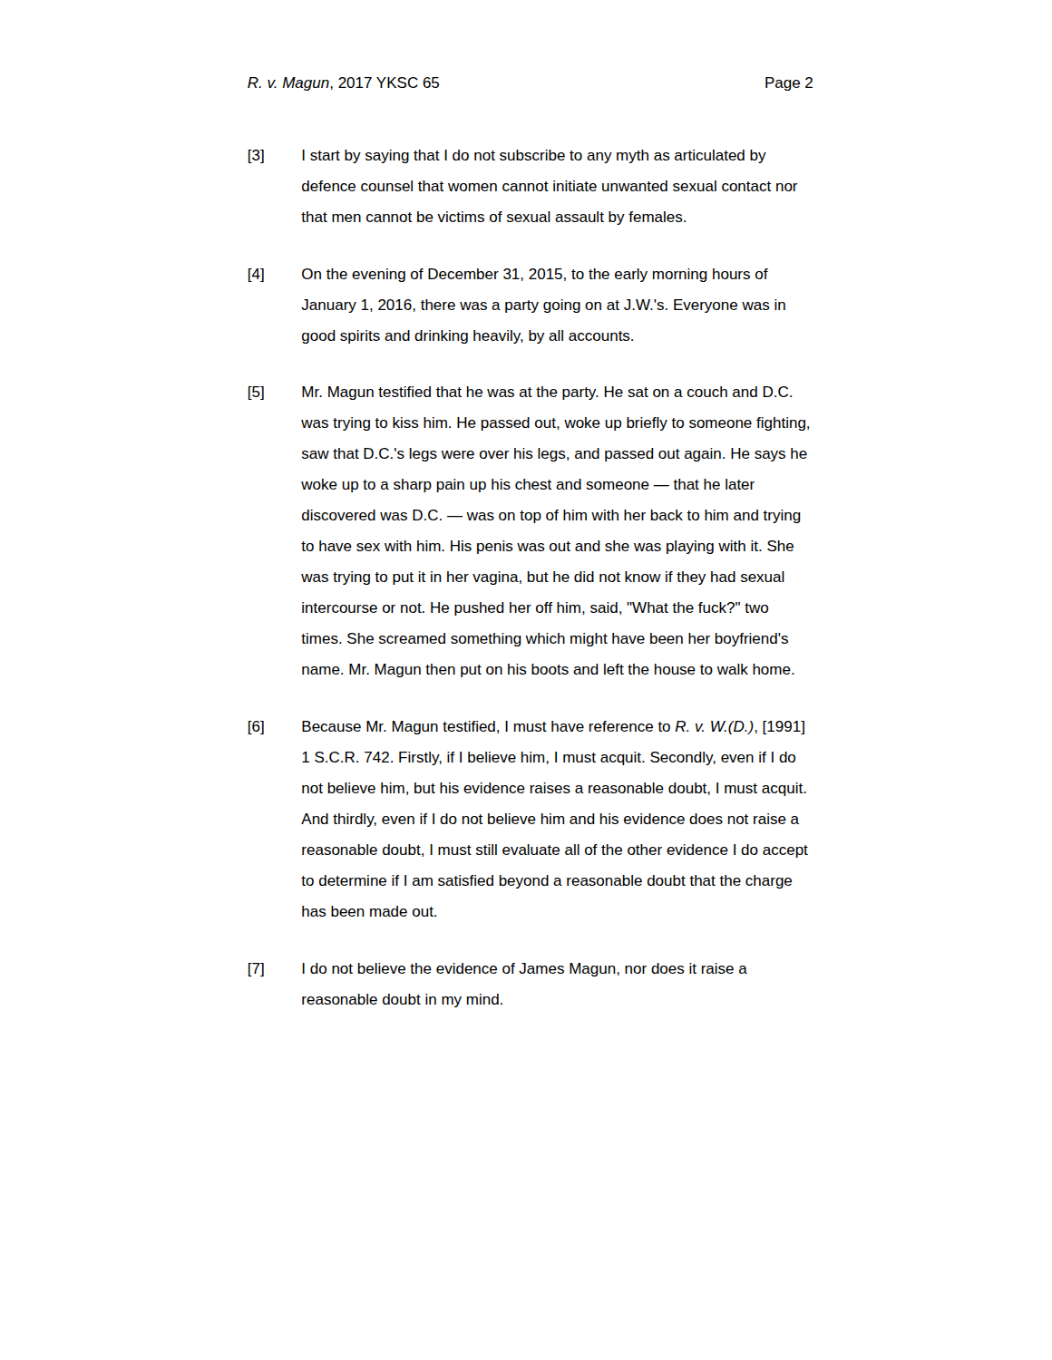R. v. Magun, 2017 YKSC 65
Page 2
[3] I start by saying that I do not subscribe to any myth as articulated by defence counsel that women cannot initiate unwanted sexual contact nor that men cannot be victims of sexual assault by females.
[4] On the evening of December 31, 2015, to the early morning hours of January 1, 2016, there was a party going on at J.W.'s. Everyone was in good spirits and drinking heavily, by all accounts.
[5] Mr. Magun testified that he was at the party. He sat on a couch and D.C. was trying to kiss him. He passed out, woke up briefly to someone fighting, saw that D.C.'s legs were over his legs, and passed out again. He says he woke up to a sharp pain up his chest and someone — that he later discovered was D.C. — was on top of him with her back to him and trying to have sex with him. His penis was out and she was playing with it. She was trying to put it in her vagina, but he did not know if they had sexual intercourse or not. He pushed her off him, said, "What the fuck?" two times. She screamed something which might have been her boyfriend's name. Mr. Magun then put on his boots and left the house to walk home.
[6] Because Mr. Magun testified, I must have reference to R. v. W.(D.), [1991] 1 S.C.R. 742. Firstly, if I believe him, I must acquit. Secondly, even if I do not believe him, but his evidence raises a reasonable doubt, I must acquit. And thirdly, even if I do not believe him and his evidence does not raise a reasonable doubt, I must still evaluate all of the other evidence I do accept to determine if I am satisfied beyond a reasonable doubt that the charge has been made out.
[7] I do not believe the evidence of James Magun, nor does it raise a reasonable doubt in my mind.